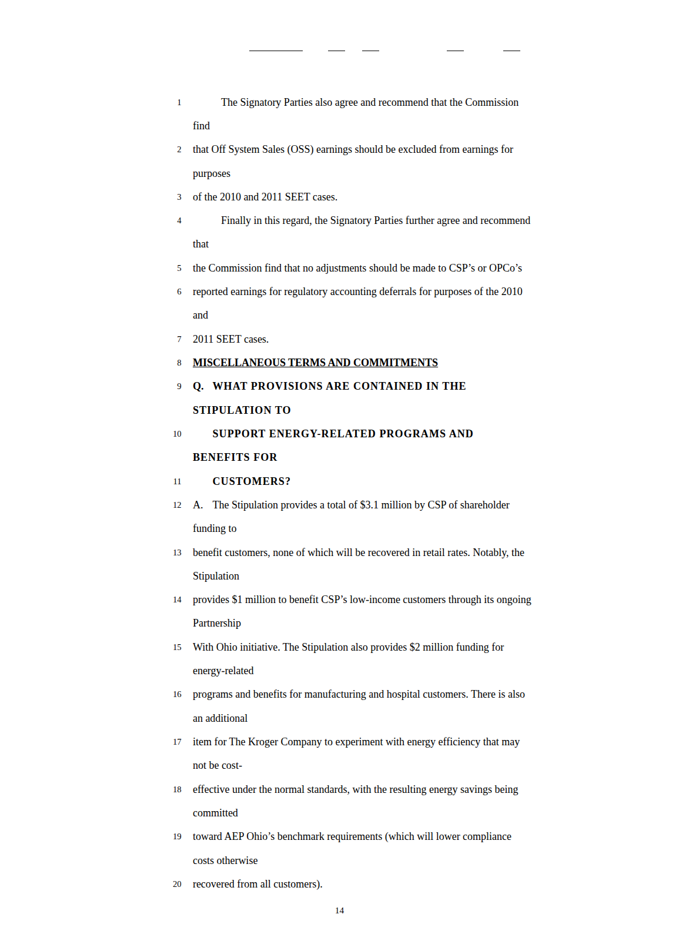The Signatory Parties also agree and recommend that the Commission find
that Off System Sales (OSS) earnings should be excluded from earnings for purposes
of the 2010 and 2011 SEET cases.
Finally in this regard, the Signatory Parties further agree and recommend that
the Commission find that no adjustments should be made to CSP’s or OPCo’s
reported earnings for regulatory accounting deferrals for purposes of the 2010 and
2011 SEET cases.
MISCELLANEOUS TERMS AND COMMITMENTS
Q. WHAT PROVISIONS ARE CONTAINED IN THE STIPULATION TO
SUPPORT ENERGY-RELATED PROGRAMS AND BENEFITS FOR
CUSTOMERS?
A. The Stipulation provides a total of $3.1 million by CSP of shareholder funding to
benefit customers, none of which will be recovered in retail rates. Notably, the Stipulation
provides $1 million to benefit CSP’s low-income customers through its ongoing Partnership
With Ohio initiative. The Stipulation also provides $2 million funding for energy-related
programs and benefits for manufacturing and hospital customers. There is also an additional
item for The Kroger Company to experiment with energy efficiency that may not be cost-
effective under the normal standards, with the resulting energy savings being committed
toward AEP Ohio’s benchmark requirements (which will lower compliance costs otherwise
recovered from all customers).
14